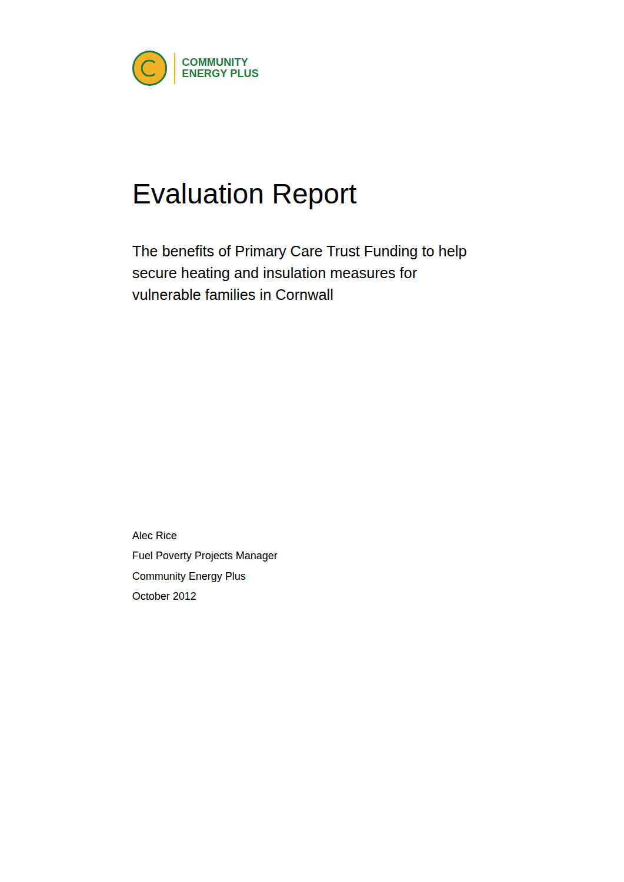COMMUNITY ENERGY PLUS
Evaluation Report
The benefits of Primary Care Trust Funding to help secure heating and insulation measures for vulnerable families in Cornwall
Alec Rice
Fuel Poverty Projects Manager
Community Energy Plus
October 2012